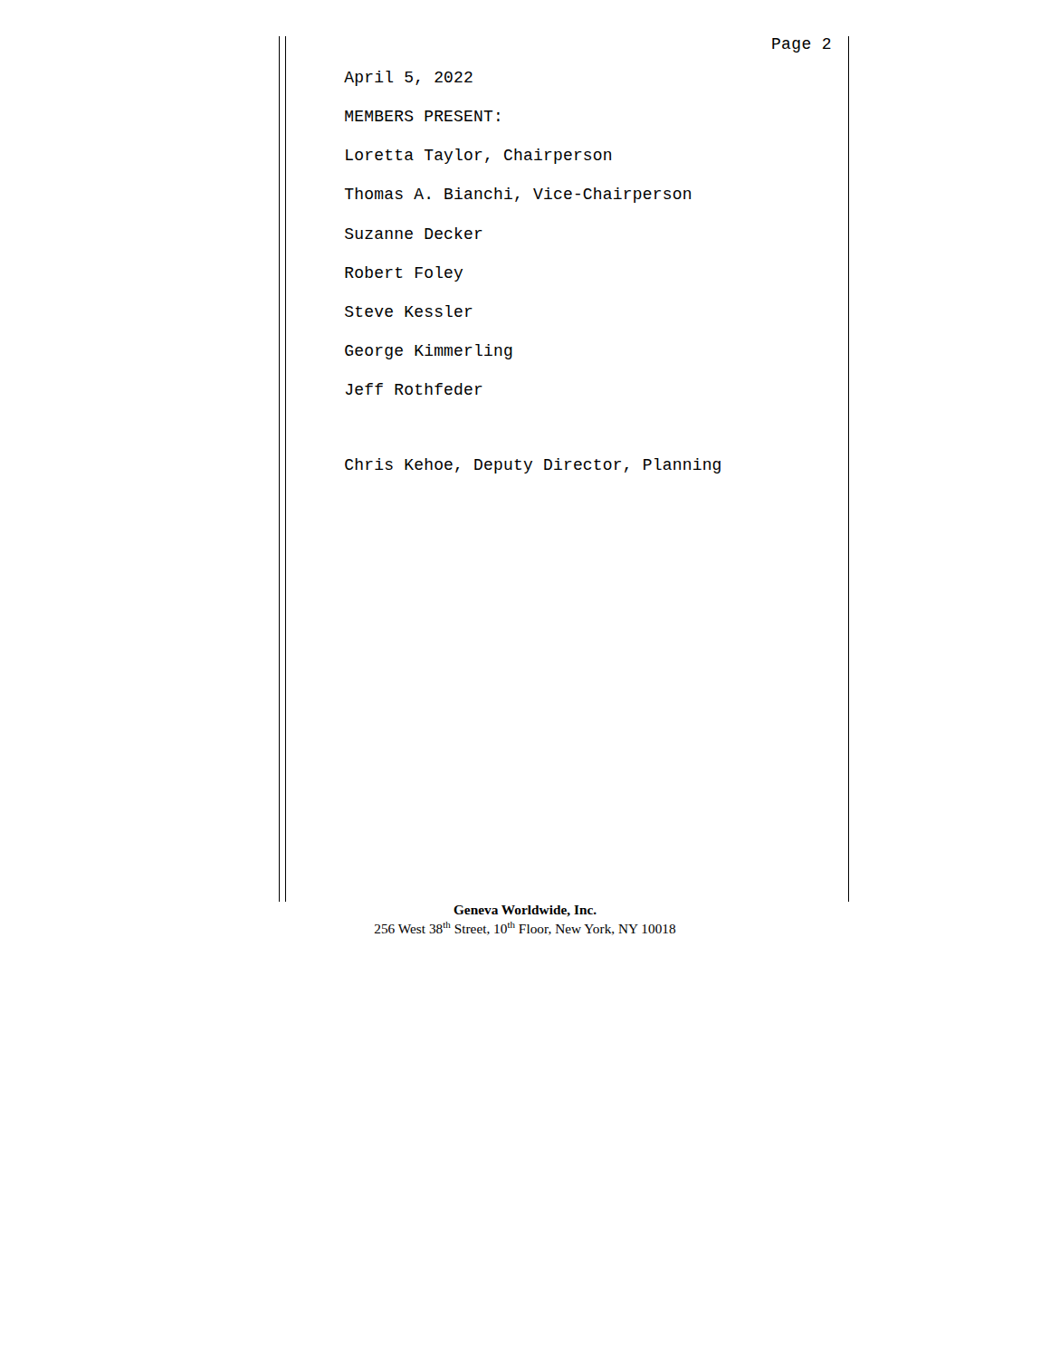Page 2
April 5, 2022
MEMBERS PRESENT:
Loretta Taylor, Chairperson
Thomas A. Bianchi, Vice-Chairperson
Suzanne Decker
Robert Foley
Steve Kessler
George Kimmerling
Jeff Rothfeder
Chris Kehoe, Deputy Director, Planning
Geneva Worldwide, Inc.
256 West 38th Street, 10th Floor, New York, NY 10018